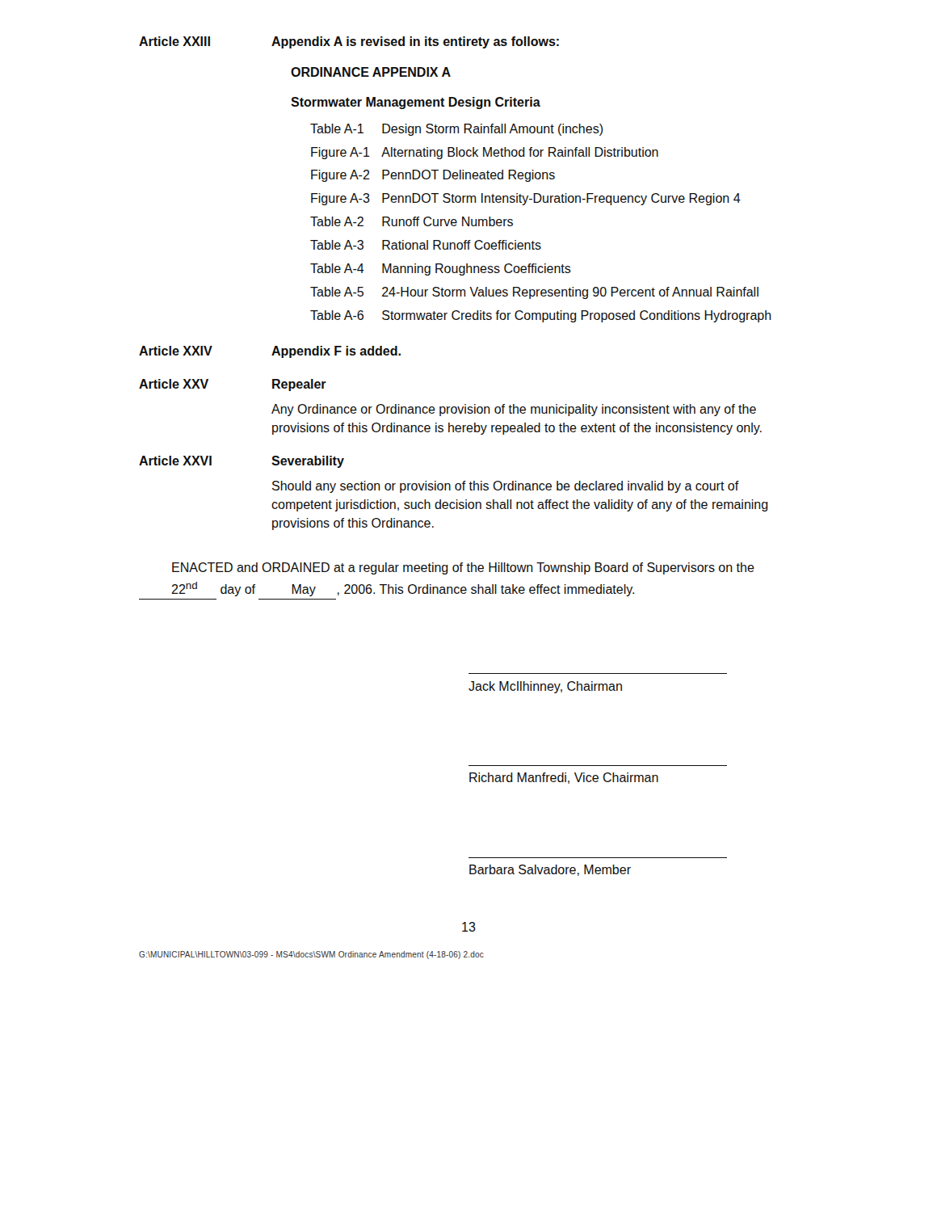Article XXIII
Appendix A is revised in its entirety as follows:
ORDINANCE APPENDIX A
Stormwater Management Design Criteria
| Table A-1 | Design Storm Rainfall Amount (inches) |
| Figure A-1 | Alternating Block Method for Rainfall Distribution |
| Figure A-2 | PennDOT Delineated Regions |
| Figure A-3 | PennDOT Storm Intensity-Duration-Frequency Curve Region 4 |
| Table A-2 | Runoff Curve Numbers |
| Table A-3 | Rational Runoff Coefficients |
| Table A-4 | Manning Roughness Coefficients |
| Table A-5 | 24-Hour Storm Values Representing 90 Percent of Annual Rainfall |
| Table A-6 | Stormwater Credits for Computing Proposed Conditions Hydrograph |
Article XXIV
Appendix F is added.
Article XXV
Repealer
Any Ordinance or Ordinance provision of the municipality inconsistent with any of the provisions of this Ordinance is hereby repealed to the extent of the inconsistency only.
Article XXVI
Severability
Should any section or provision of this Ordinance be declared invalid by a court of competent jurisdiction, such decision shall not affect the validity of any of the remaining provisions of this Ordinance.
ENACTED and ORDAINED at a regular meeting of the Hilltown Township Board of Supervisors on the 22nd day of May, 2006. This Ordinance shall take effect immediately.
Jack McIlhinney, Chairman
Richard Manfredi, Vice Chairman
Barbara Salvadore, Member
13
G:\MUNICIPAL\HILLTOWN\03-099 - MS4\docs\SWM Ordinance Amendment (4-18-06) 2.doc